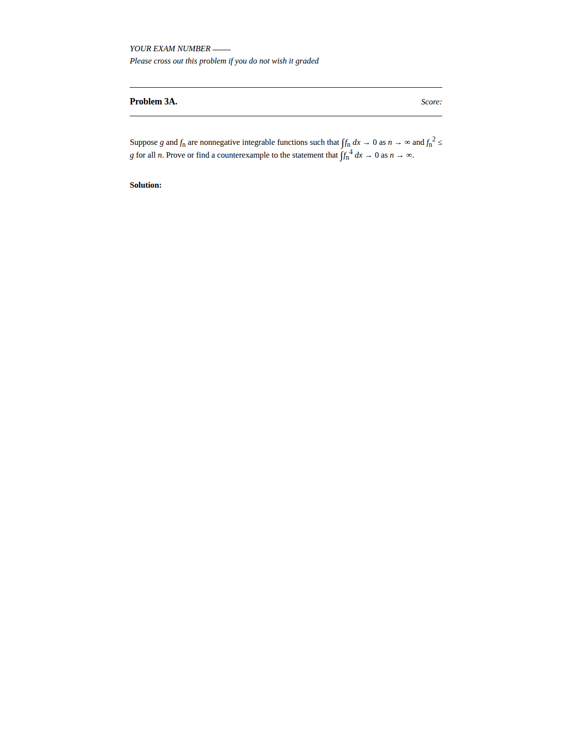YOUR EXAM NUMBER
Please cross out this problem if you do not wish it graded
Problem 3A. Score:
Suppose g and fn are nonnegative integrable functions such that ∫fn dx → 0 as n → ∞ and fn2 ≤ g for all n. Prove or find a counterexample to the statement that ∫fn4 dx → 0 as n → ∞.
Solution: